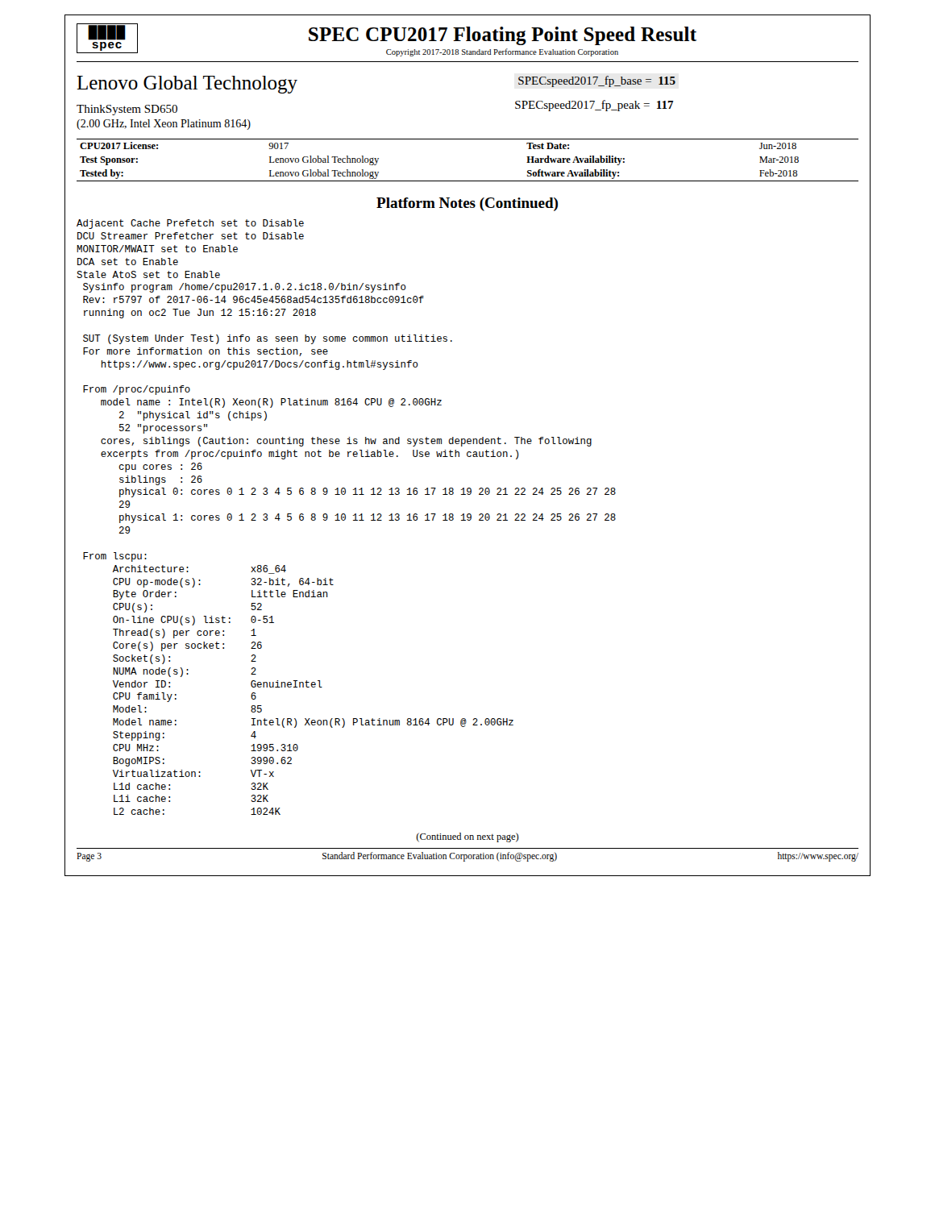████
spec
SPEC CPU2017 Floating Point Speed Result
Copyright 2017-2018 Standard Performance Evaluation Corporation
Lenovo Global Technology
ThinkSystem SD650
(2.00 GHz, Intel Xeon Platinum 8164)
SPECspeed2017_fp_base = 115
SPECspeed2017_fp_peak = 117
| CPU2017 License: | 9017 | Test Date: | Jun-2018 |
| Test Sponsor: | Lenovo Global Technology | Hardware Availability: | Mar-2018 |
| Tested by: | Lenovo Global Technology | Software Availability: | Feb-2018 |
Platform Notes (Continued)
Adjacent Cache Prefetch set to Disable
DCU Streamer Prefetcher set to Disable
MONITOR/MWAIT set to Enable
DCA set to Enable
Stale AtoS set to Enable
 Sysinfo program /home/cpu2017.1.0.2.ic18.0/bin/sysinfo
 Rev: r5797 of 2017-06-14 96c45e4568ad54c135fd618bcc091c0f
 running on oc2 Tue Jun 12 15:16:27 2018

 SUT (System Under Test) info as seen by some common utilities.
 For more information on this section, see
    https://www.spec.org/cpu2017/Docs/config.html#sysinfo

 From /proc/cpuinfo
    model name : Intel(R) Xeon(R) Platinum 8164 CPU @ 2.00GHz
       2  "physical id"s (chips)
       52 "processors"
    cores, siblings (Caution: counting these is hw and system dependent. The following
    excerpts from /proc/cpuinfo might not be reliable.  Use with caution.)
       cpu cores : 26
       siblings  : 26
       physical 0: cores 0 1 2 3 4 5 6 8 9 10 11 12 13 16 17 18 19 20 21 22 24 25 26 27 28
       29
       physical 1: cores 0 1 2 3 4 5 6 8 9 10 11 12 13 16 17 18 19 20 21 22 24 25 26 27 28
       29

 From lscpu:
      Architecture:          x86_64
      CPU op-mode(s):        32-bit, 64-bit
      Byte Order:            Little Endian
      CPU(s):                52
      On-line CPU(s) list:   0-51
      Thread(s) per core:    1
      Core(s) per socket:    26
      Socket(s):             2
      NUMA node(s):          2
      Vendor ID:             GenuineIntel
      CPU family:            6
      Model:                 85
      Model name:            Intel(R) Xeon(R) Platinum 8164 CPU @ 2.00GHz
      Stepping:              4
      CPU MHz:               1995.310
      BogoMIPS:              3990.62
      Virtualization:        VT-x
      L1d cache:             32K
      L1i cache:             32K
      L2 cache:              1024K
(Continued on next page)
Page 3
Standard Performance Evaluation Corporation (info@spec.org)
https://www.spec.org/